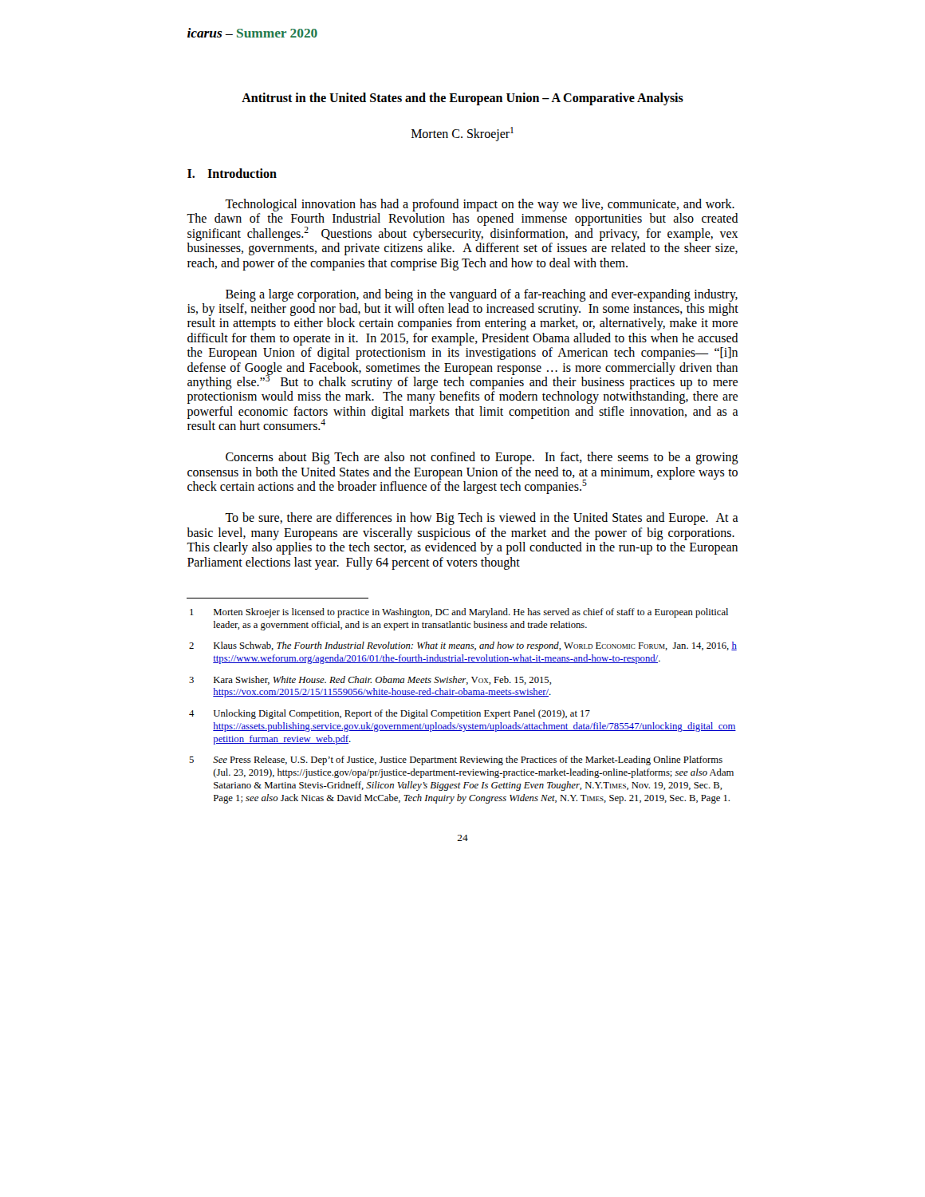icarus – Summer 2020
Antitrust in the United States and the European Union – A Comparative Analysis
Morten C. Skroejer1
I. Introduction
Technological innovation has had a profound impact on the way we live, communicate, and work. The dawn of the Fourth Industrial Revolution has opened immense opportunities but also created significant challenges.2 Questions about cybersecurity, disinformation, and privacy, for example, vex businesses, governments, and private citizens alike. A different set of issues are related to the sheer size, reach, and power of the companies that comprise Big Tech and how to deal with them.
Being a large corporation, and being in the vanguard of a far-reaching and ever-expanding industry, is, by itself, neither good nor bad, but it will often lead to increased scrutiny. In some instances, this might result in attempts to either block certain companies from entering a market, or, alternatively, make it more difficult for them to operate in it. In 2015, for example, President Obama alluded to this when he accused the European Union of digital protectionism in its investigations of American tech companies— “[i]n defense of Google and Facebook, sometimes the European response … is more commercially driven than anything else.”3 But to chalk scrutiny of large tech companies and their business practices up to mere protectionism would miss the mark. The many benefits of modern technology notwithstanding, there are powerful economic factors within digital markets that limit competition and stifle innovation, and as a result can hurt consumers.4
Concerns about Big Tech are also not confined to Europe. In fact, there seems to be a growing consensus in both the United States and the European Union of the need to, at a minimum, explore ways to check certain actions and the broader influence of the largest tech companies.5
To be sure, there are differences in how Big Tech is viewed in the United States and Europe. At a basic level, many Europeans are viscerally suspicious of the market and the power of big corporations. This clearly also applies to the tech sector, as evidenced by a poll conducted in the run-up to the European Parliament elections last year. Fully 64 percent of voters thought
1 Morten Skroejer is licensed to practice in Washington, DC and Maryland. He has served as chief of staff to a European political leader, as a government official, and is an expert in transatlantic business and trade relations.
2 Klaus Schwab, The Fourth Industrial Revolution: What it means, and how to respond, World Economic Forum, Jan. 14, 2016, https://www.weforum.org/agenda/2016/01/the-fourth-industrial-revolution-what-it-means-and-how-to-respond/.
3 Kara Swisher, White House. Red Chair. Obama Meets Swisher, Vox, Feb. 15, 2015,
https://vox.com/2015/2/15/11559056/white-house-red-chair-obama-meets-swisher/.
4 Unlocking Digital Competition, Report of the Digital Competition Expert Panel (2019), at 17
https://assets.publishing.service.gov.uk/government/uploads/system/uploads/attachment_data/file/785547/unlocking_digital_competition_furman_review_web.pdf.
5 See Press Release, U.S. Dep’t of Justice, Justice Department Reviewing the Practices of the Market-Leading Online Platforms (Jul. 23, 2019), https://justice.gov/opa/pr/justice-department-reviewing-practice-market-leading-online-platforms; see also Adam Satariano & Martina Stevis-Gridneff, Silicon Valley’s Biggest Foe Is Getting Even Tougher, N.Y.Times, Nov. 19, 2019, Sec. B, Page 1; see also Jack Nicas & David McCabe, Tech Inquiry by Congress Widens Net, N.Y. Times, Sep. 21, 2019, Sec. B, Page 1.
24